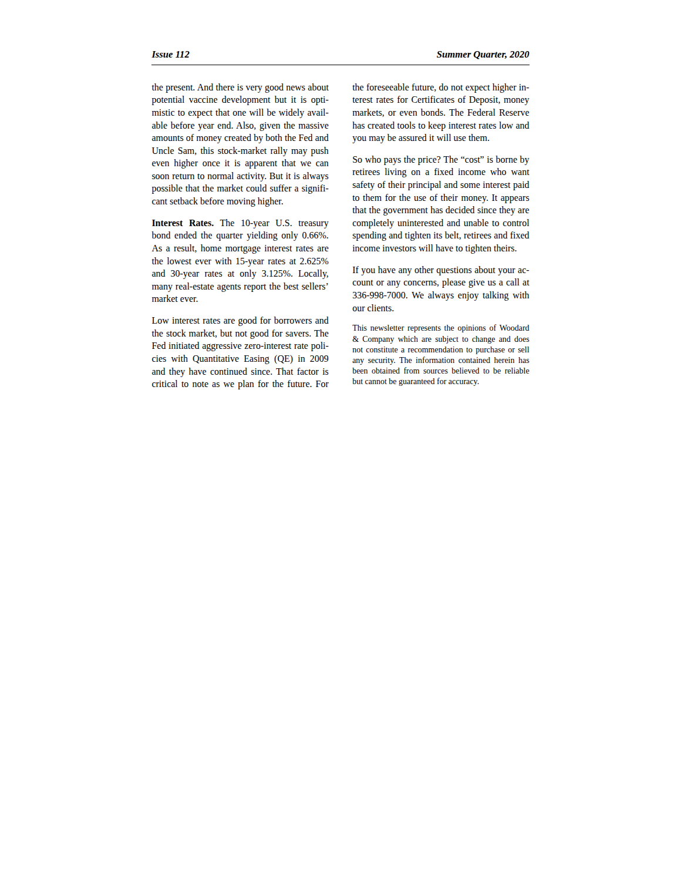Issue 112
Summer Quarter, 2020
the present. And there is very good news about potential vaccine development but it is optimistic to expect that one will be widely available before year end. Also, given the massive amounts of money created by both the Fed and Uncle Sam, this stock-market rally may push even higher once it is apparent that we can soon return to normal activity. But it is always possible that the market could suffer a significant setback before moving higher.
Interest Rates. The 10-year U.S. treasury bond ended the quarter yielding only 0.66%. As a result, home mortgage interest rates are the lowest ever with 15-year rates at 2.625% and 30-year rates at only 3.125%. Locally, many real-estate agents report the best sellers’ market ever.
Low interest rates are good for borrowers and the stock market, but not good for savers. The Fed initiated aggressive zero-interest rate policies with Quantitative Easing (QE) in 2009 and they have continued since. That factor is critical to note as we plan for the future. For the foreseeable future, do not expect higher interest rates for Certificates of Deposit, money markets, or even bonds. The Federal Reserve has created tools to keep interest rates low and you may be assured it will use them.
So who pays the price? The “cost” is borne by retirees living on a fixed income who want safety of their principal and some interest paid to them for the use of their money. It appears that the government has decided since they are completely uninterested and unable to control spending and tighten its belt, retirees and fixed income investors will have to tighten theirs.
If you have any other questions about your account or any concerns, please give us a call at 336-998-7000. We always enjoy talking with our clients.
This newsletter represents the opinions of Woodard & Company which are subject to change and does not constitute a recommendation to purchase or sell any security. The information contained herein has been obtained from sources believed to be reliable but cannot be guaranteed for accuracy.